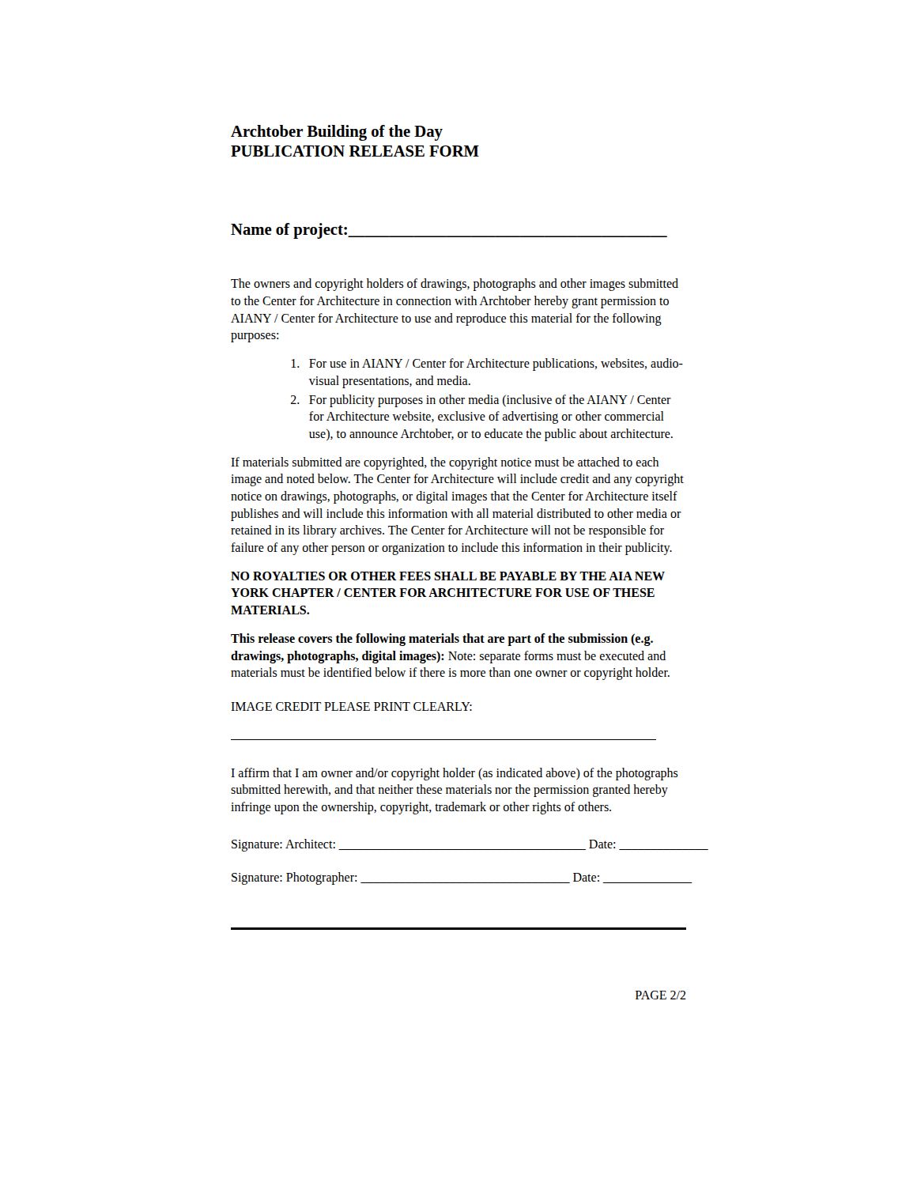Archtober Building of the Day
PUBLICATION RELEASE FORM
Name of project:_______________________________________
The owners and copyright holders of drawings, photographs and other images submitted to the Center for Architecture in connection with Archtober hereby grant permission to AIANY / Center for Architecture to use and reproduce this material for the following purposes:
For use in AIANY / Center for Architecture publications, websites, audio-visual presentations, and media.
For publicity purposes in other media (inclusive of the AIANY / Center for Architecture website, exclusive of advertising or other commercial use), to announce Archtober, or to educate the public about architecture.
If materials submitted are copyrighted, the copyright notice must be attached to each image and noted below. The Center for Architecture will include credit and any copyright notice on drawings, photographs, or digital images that the Center for Architecture itself publishes and will include this information with all material distributed to other media or retained in its library archives. The Center for Architecture will not be responsible for failure of any other person or organization to include this information in their publicity.
NO ROYALTIES OR OTHER FEES SHALL BE PAYABLE BY THE AIA NEW YORK CHAPTER / CENTER FOR ARCHITECTURE FOR USE OF THESE MATERIALS.
This release covers the following materials that are part of the submission (e.g. drawings, photographs, digital images): Note: separate forms must be executed and materials must be identified below if there is more than one owner or copyright holder.
IMAGE CREDIT PLEASE PRINT CLEARLY:
I affirm that I am owner and/or copyright holder (as indicated above) of the photographs submitted herewith, and that neither these materials nor the permission granted hereby infringe upon the ownership, copyright, trademark or other rights of others.
Signature: Architect: _______________________________________ Date: ______________
Signature: Photographer: _________________________________ Date: ______________
PAGE 2/2